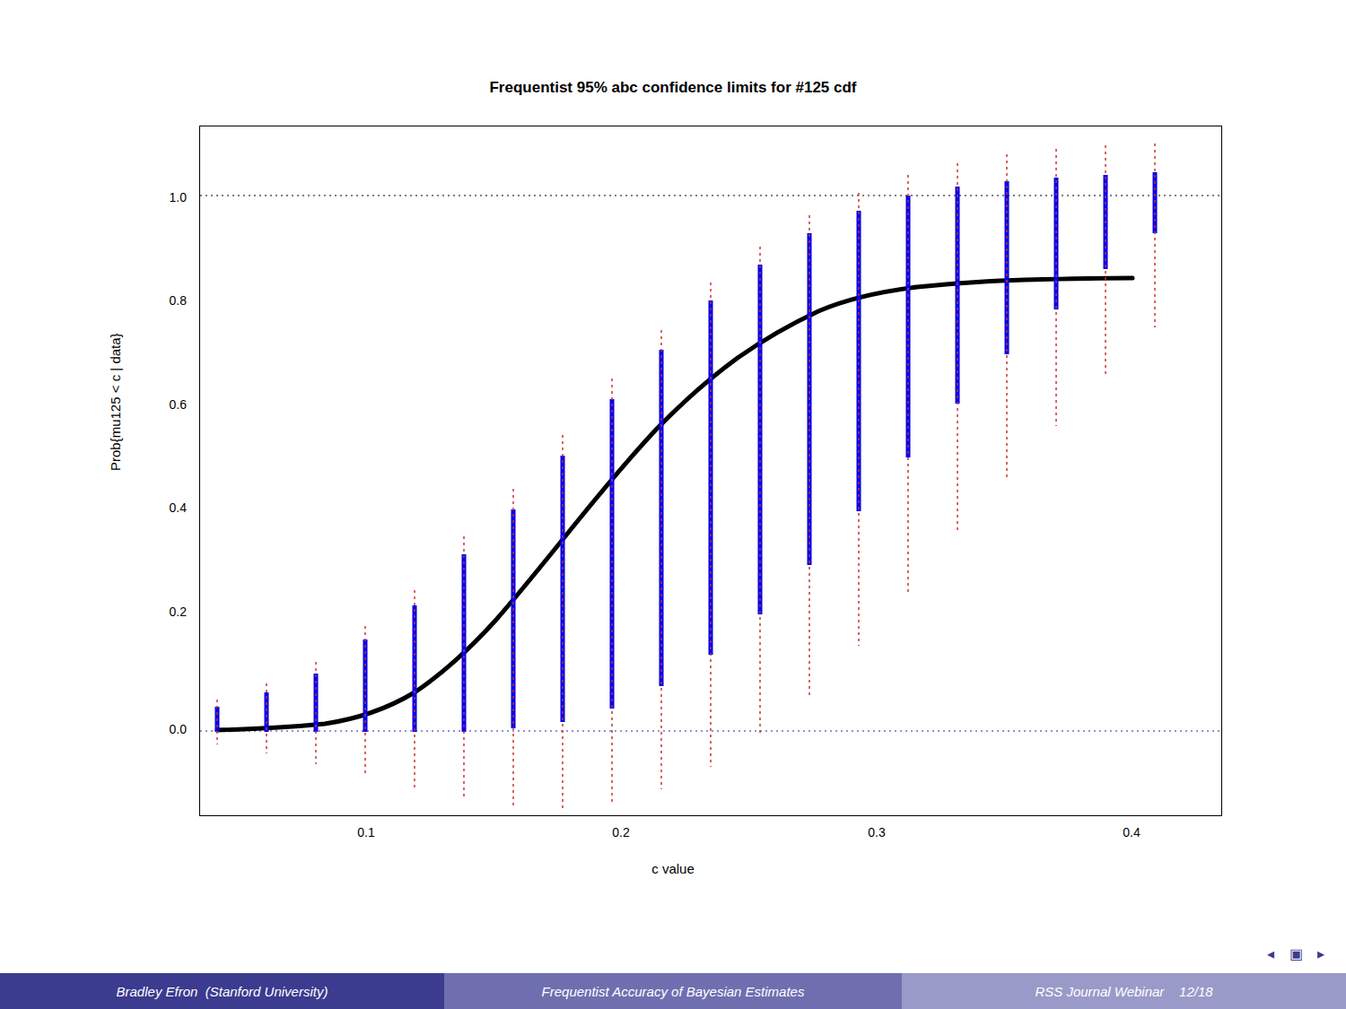Frequentist 95% abc confidence limits for #125 cdf
Prob{mu125 < c | data}
1.0
0.8
0.6
0.4
0.2
0.0
0.1
0.2
0.3
0.4
c value
◂ ▣ ▸
Bradley Efron (Stanford University)
Frequentist Accuracy of Bayesian Estimates
RSS Journal Webinar 12/18